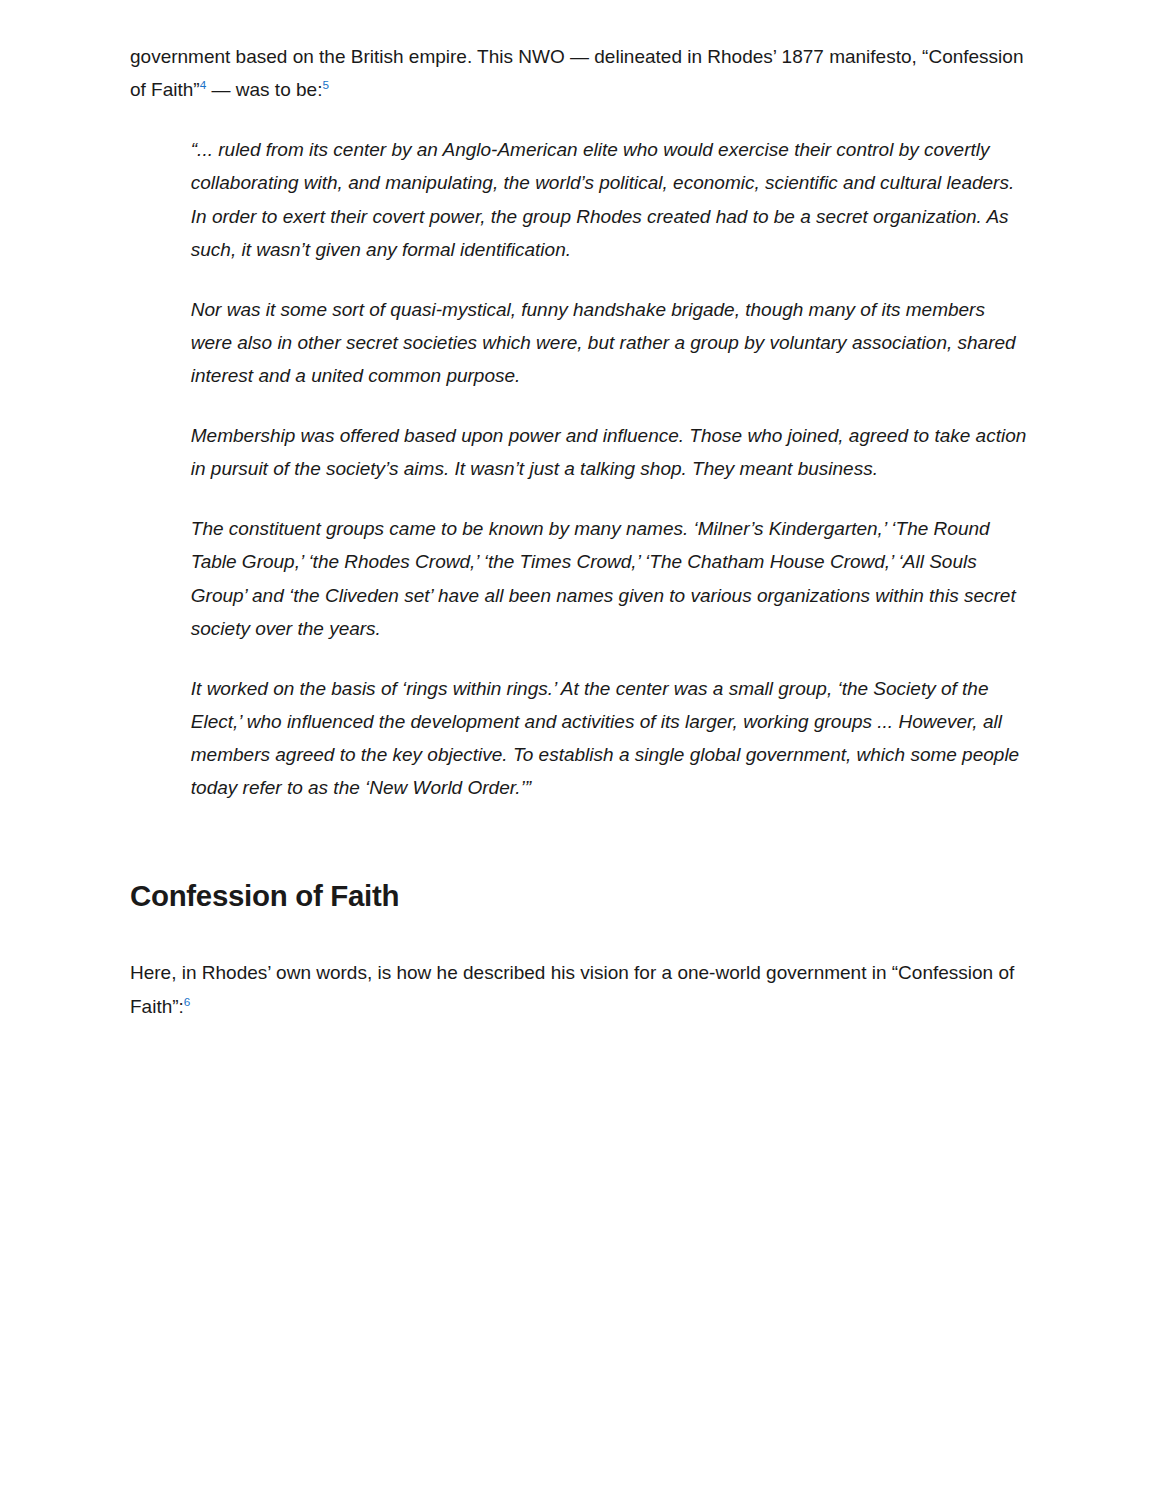government based on the British empire. This NWO — delineated in Rhodes’ 1877 manifesto, “Confession of Faith”4 — was to be:5
“... ruled from its center by an Anglo-American elite who would exercise their control by covertly collaborating with, and manipulating, the world’s political, economic, scientific and cultural leaders. In order to exert their covert power, the group Rhodes created had to be a secret organization. As such, it wasn’t given any formal identification.
Nor was it some sort of quasi-mystical, funny handshake brigade, though many of its members were also in other secret societies which were, but rather a group by voluntary association, shared interest and a united common purpose.
Membership was offered based upon power and influence. Those who joined, agreed to take action in pursuit of the society’s aims. It wasn’t just a talking shop. They meant business.
The constituent groups came to be known by many names. ‘Milner’s Kindergarten,’ ‘The Round Table Group,’ ‘the Rhodes Crowd,’ ‘the Times Crowd,’ ‘The Chatham House Crowd,’ ‘All Souls Group’ and ‘the Cliveden set’ have all been names given to various organizations within this secret society over the years.
It worked on the basis of ‘rings within rings.’ At the center was a small group, ‘the Society of the Elect,’ who influenced the development and activities of its larger, working groups ... However, all members agreed to the key objective. To establish a single global government, which some people today refer to as the ‘New World Order.’”
Confession of Faith
Here, in Rhodes’ own words, is how he described his vision for a one-world government in “Confession of Faith”:6